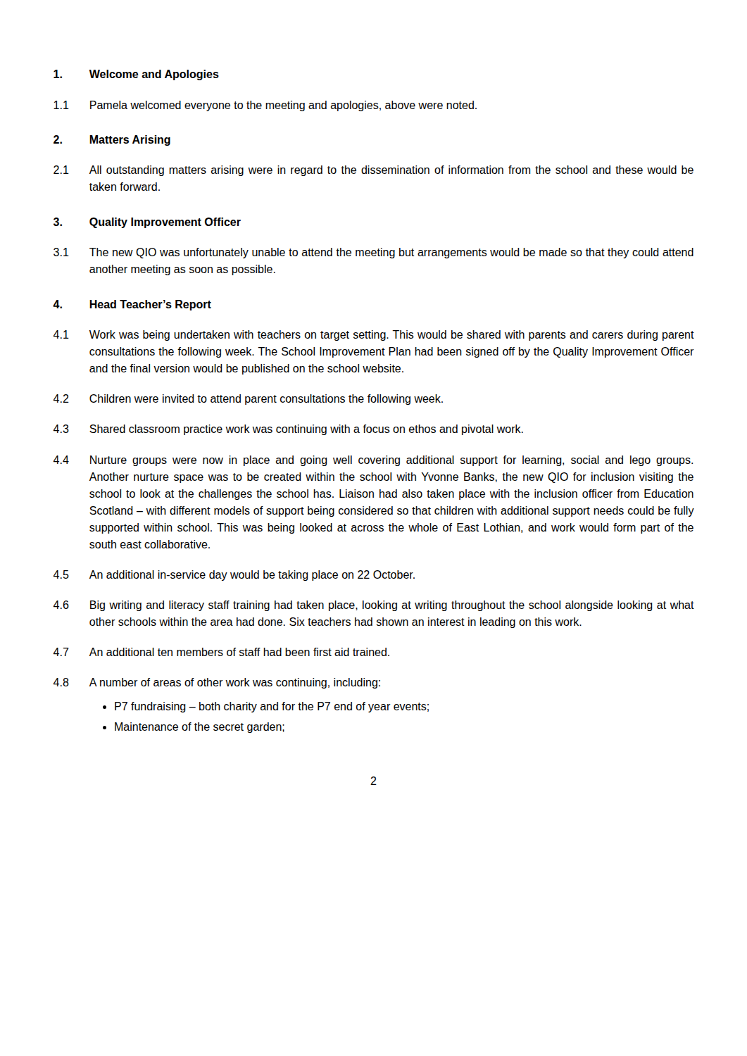1.
Welcome and Apologies
1.1
Pamela welcomed everyone to the meeting and apologies, above were noted.
2.
Matters Arising
2.1
All outstanding matters arising were in regard to the dissemination of information from the school and these would be taken forward.
3.
Quality Improvement Officer
3.1
The new QIO was unfortunately unable to attend the meeting but arrangements would be made so that they could attend another meeting as soon as possible.
4.
Head Teacher’s Report
4.1
Work was being undertaken with teachers on target setting. This would be shared with parents and carers during parent consultations the following week. The School Improvement Plan had been signed off by the Quality Improvement Officer and the final version would be published on the school website.
4.2
Children were invited to attend parent consultations the following week.
4.3
Shared classroom practice work was continuing with a focus on ethos and pivotal work.
4.4
Nurture groups were now in place and going well covering additional support for learning, social and lego groups. Another nurture space was to be created within the school with Yvonne Banks, the new QIO for inclusion visiting the school to look at the challenges the school has. Liaison had also taken place with the inclusion officer from Education Scotland – with different models of support being considered so that children with additional support needs could be fully supported within school. This was being looked at across the whole of East Lothian, and work would form part of the south east collaborative.
4.5
An additional in-service day would be taking place on 22 October.
4.6
Big writing and literacy staff training had taken place, looking at writing throughout the school alongside looking at what other schools within the area had done. Six teachers had shown an interest in leading on this work.
4.7
An additional ten members of staff had been first aid trained.
4.8
A number of areas of other work was continuing, including:
P7 fundraising – both charity and for the P7 end of year events;
Maintenance of the secret garden;
2